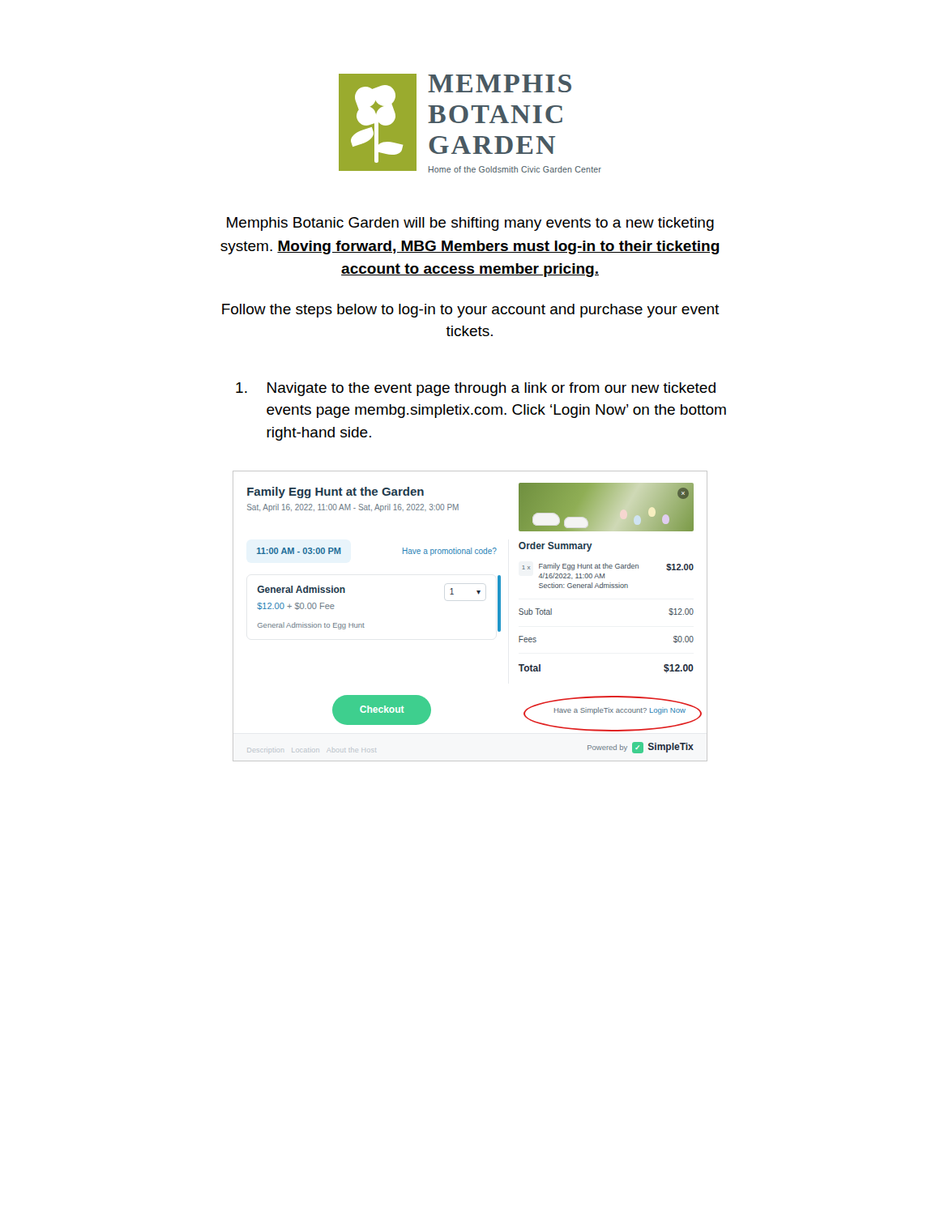MEMPHIS BOTANIC GARDEN Home of the Goldsmith Civic Garden Center
Memphis Botanic Garden will be shifting many events to a new ticketing system. Moving forward, MBG Members must log-in to their ticketing account to access member pricing.
Follow the steps below to log-in to your account and purchase your event tickets.
Navigate to the event page through a link or from our new ticketed events page membg.simpletix.com. Click ‘Login Now’ on the bottom right-hand side.
Family Egg Hunt at the Garden
Sat, April 16, 2022, 11:00 AM - Sat, April 16, 2022, 3:00 PM
×
11:00 AM - 03:00 PM Have a promotional code?
General Admission
$12.00 + $0.00 Fee
General Admission to Egg Hunt
1▾
Order Summary
1 x Family Egg Hunt at the Garden
4/16/2022, 11:00 AM
Section: General Admission $12.00
Sub Total$12.00
Fees$0.00
Total$12.00
Checkout Have a SimpleTix account? Login Now
Description Location About the Host Powered by ✓SimpleTix